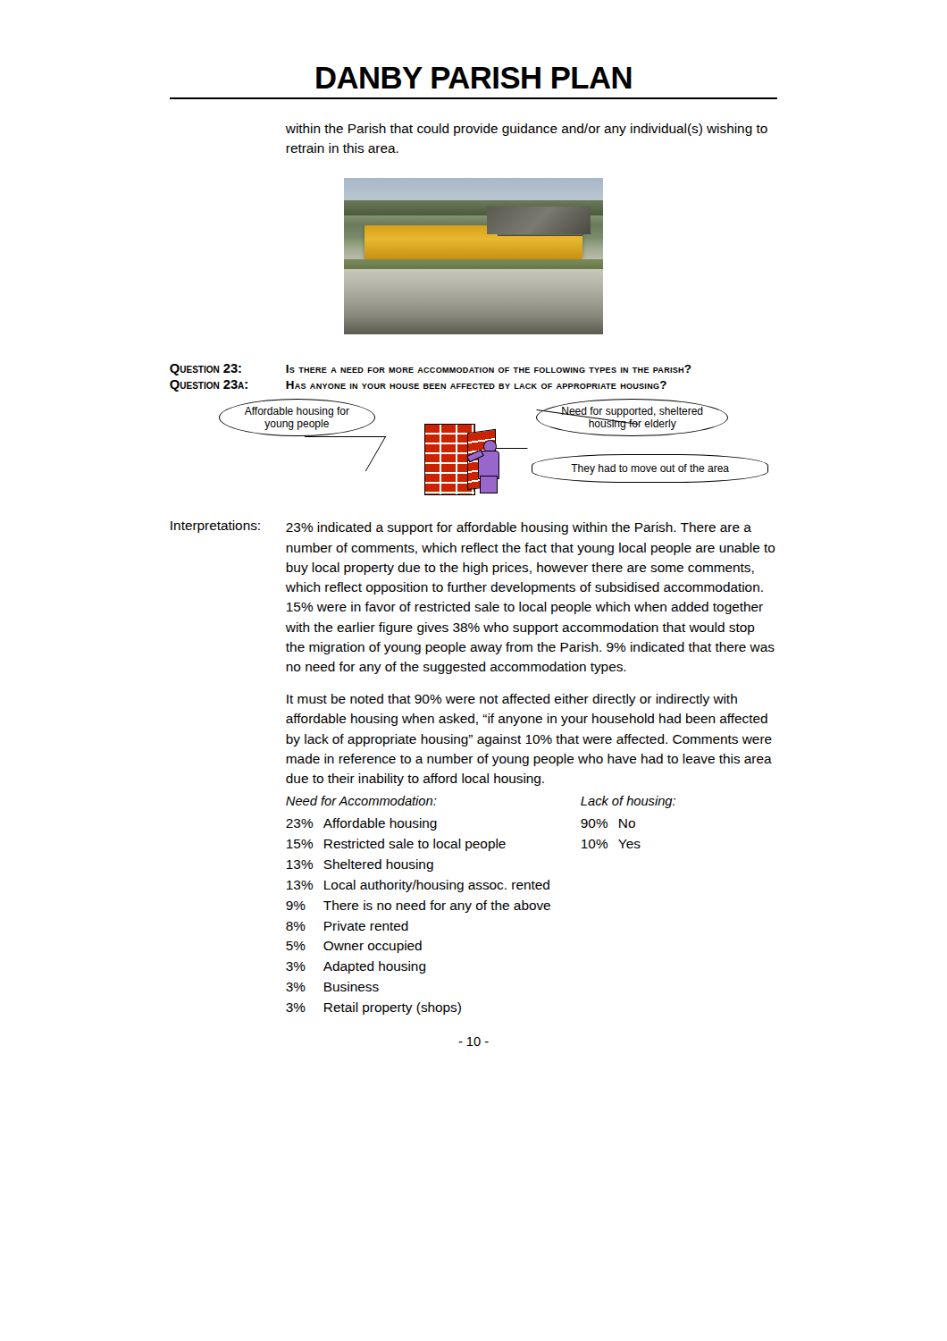DANBY PARISH PLAN
within the Parish that could provide guidance and/or any individual(s) wishing to retrain in this area.
Question 23:
Is there a need for more accommodation of the following types in the parish?
Question 23a:
Has anyone in your house been affected by lack of appropriate housing?
Affordable housing for young people
Need for supported, sheltered housing for elderly
They had to move out of the area
Interpretations:
23% indicated a support for affordable housing within the Parish. There are a number of comments, which reflect the fact that young local people are unable to buy local property due to the high prices, however there are some comments, which reflect opposition to further developments of subsidised accommodation. 15% were in favor of restricted sale to local people which when added together with the earlier figure gives 38% who support accommodation that would stop the migration of young people away from the Parish. 9% indicated that there was no need for any of the suggested accommodation types.
It must be noted that 90% were not affected either directly or indirectly with affordable housing when asked, “if anyone in your household had been affected by lack of appropriate housing” against 10% that were affected. Comments were made in reference to a number of young people who have had to leave this area due to their inability to afford local housing.
Need for Accommodation:
Lack of housing:
23% Affordable housing
15% Restricted sale to local people
13% Sheltered housing
13% Local authority/housing assoc. rented
9% There is no need for any of the above
8% Private rented
5% Owner occupied
3% Adapted housing
3% Business
3% Retail property (shops)
90% No
10% Yes
- 10 -